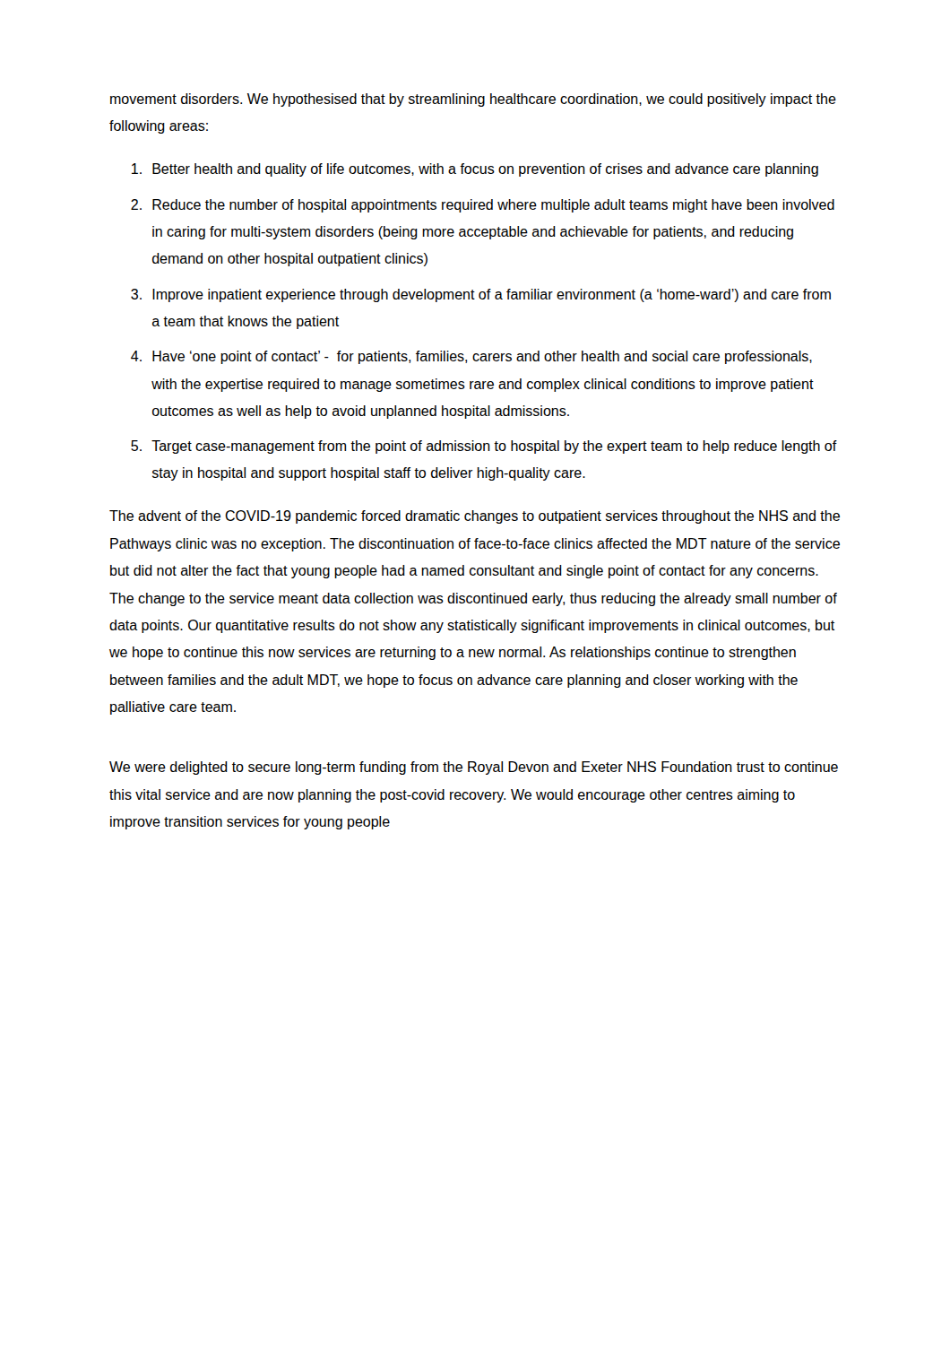movement disorders. We hypothesised that by streamlining healthcare coordination, we could positively impact the following areas:
Better health and quality of life outcomes, with a focus on prevention of crises and advance care planning
Reduce the number of hospital appointments required where multiple adult teams might have been involved in caring for multi-system disorders (being more acceptable and achievable for patients, and reducing demand on other hospital outpatient clinics)
Improve inpatient experience through development of a familiar environment (a ‘home-ward’) and care from a team that knows the patient
Have ‘one point of contact’ - for patients, families, carers and other health and social care professionals, with the expertise required to manage sometimes rare and complex clinical conditions to improve patient outcomes as well as help to avoid unplanned hospital admissions.
Target case-management from the point of admission to hospital by the expert team to help reduce length of stay in hospital and support hospital staff to deliver high-quality care.
The advent of the COVID-19 pandemic forced dramatic changes to outpatient services throughout the NHS and the Pathways clinic was no exception. The discontinuation of face-to-face clinics affected the MDT nature of the service but did not alter the fact that young people had a named consultant and single point of contact for any concerns. The change to the service meant data collection was discontinued early, thus reducing the already small number of data points. Our quantitative results do not show any statistically significant improvements in clinical outcomes, but we hope to continue this now services are returning to a new normal. As relationships continue to strengthen between families and the adult MDT, we hope to focus on advance care planning and closer working with the palliative care team.
We were delighted to secure long-term funding from the Royal Devon and Exeter NHS Foundation trust to continue this vital service and are now planning the post-covid recovery. We would encourage other centres aiming to improve transition services for young people